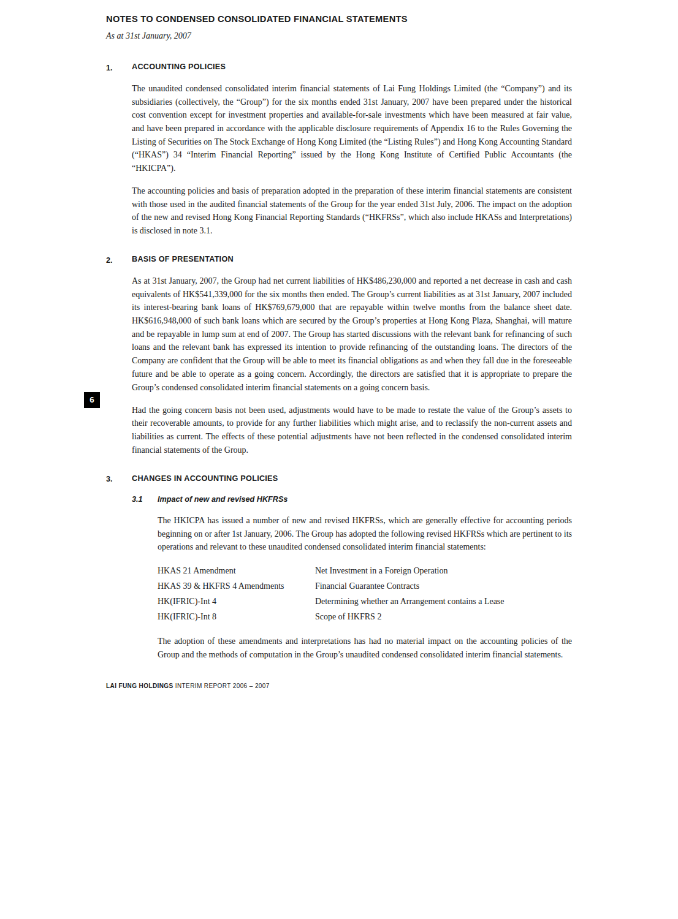6
Notes to Condensed Consolidated Financial Statements
As at 31st January, 2007
1.
Accounting Policies
The unaudited condensed consolidated interim financial statements of Lai Fung Holdings Limited (the “Company”) and its subsidiaries (collectively, the “Group”) for the six months ended 31st January, 2007 have been prepared under the historical cost convention except for investment properties and available-for-sale investments which have been measured at fair value, and have been prepared in accordance with the applicable disclosure requirements of Appendix 16 to the Rules Governing the Listing of Securities on The Stock Exchange of Hong Kong Limited (the “Listing Rules”) and Hong Kong Accounting Standard (“HKAS”) 34 “Interim Financial Reporting” issued by the Hong Kong Institute of Certified Public Accountants (the “HKICPA”).
The accounting policies and basis of preparation adopted in the preparation of these interim financial statements are consistent with those used in the audited financial statements of the Group for the year ended 31st July, 2006. The impact on the adoption of the new and revised Hong Kong Financial Reporting Standards (“HKFRSs”, which also include HKASs and Interpretations) is disclosed in note 3.1.
2.
Basis of Presentation
As at 31st January, 2007, the Group had net current liabilities of HK$486,230,000 and reported a net decrease in cash and cash equivalents of HK$541,339,000 for the six months then ended. The Group’s current liabilities as at 31st January, 2007 included its interest-bearing bank loans of HK$769,679,000 that are repayable within twelve months from the balance sheet date. HK$616,948,000 of such bank loans which are secured by the Group’s properties at Hong Kong Plaza, Shanghai, will mature and be repayable in lump sum at end of 2007. The Group has started discussions with the relevant bank for refinancing of such loans and the relevant bank has expressed its intention to provide refinancing of the outstanding loans. The directors of the Company are confident that the Group will be able to meet its financial obligations as and when they fall due in the foreseeable future and be able to operate as a going concern. Accordingly, the directors are satisfied that it is appropriate to prepare the Group’s condensed consolidated interim financial statements on a going concern basis.
Had the going concern basis not been used, adjustments would have to be made to restate the value of the Group’s assets to their recoverable amounts, to provide for any further liabilities which might arise, and to reclassify the non-current assets and liabilities as current. The effects of these potential adjustments have not been reflected in the condensed consolidated interim financial statements of the Group.
3.
Changes in Accounting Policies
3.1
Impact of new and revised HKFRSs
The HKICPA has issued a number of new and revised HKFRSs, which are generally effective for accounting periods beginning on or after 1st January, 2006. The Group has adopted the following revised HKFRSs which are pertinent to its operations and relevant to these unaudited condensed consolidated interim financial statements:
| HKAS 21 Amendment | Net Investment in a Foreign Operation |
| HKAS 39 & HKFRS 4 Amendments | Financial Guarantee Contracts |
| HK(IFRIC)-Int 4 | Determining whether an Arrangement contains a Lease |
| HK(IFRIC)-Int 8 | Scope of HKFRS 2 |
The adoption of these amendments and interpretations has had no material impact on the accounting policies of the Group and the methods of computation in the Group’s unaudited condensed consolidated interim financial statements.
LAI FUNG HOLDINGS INTERIM REPORT 2006 – 2007